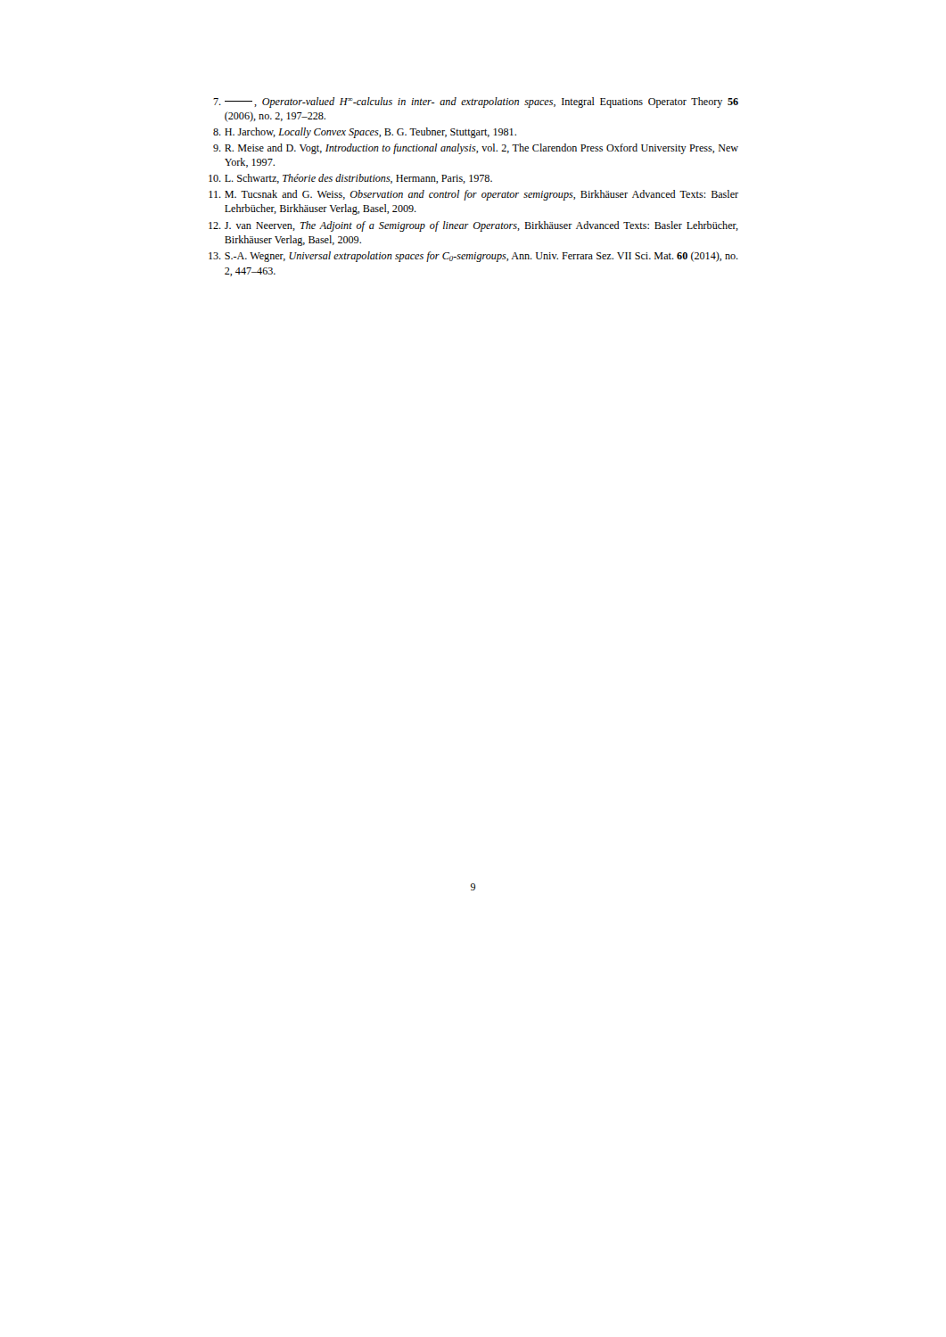7. , Operator-valued H∞-calculus in inter- and extrapolation spaces, Integral Equations Operator Theory 56 (2006), no. 2, 197–228.
8. H. Jarchow, Locally Convex Spaces, B. G. Teubner, Stuttgart, 1981.
9. R. Meise and D. Vogt, Introduction to functional analysis, vol. 2, The Clarendon Press Oxford University Press, New York, 1997.
10. L. Schwartz, Théorie des distributions, Hermann, Paris, 1978.
11. M. Tucsnak and G. Weiss, Observation and control for operator semigroups, Birkhäuser Advanced Texts: Basler Lehrbücher, Birkhäuser Verlag, Basel, 2009.
12. J. van Neerven, The Adjoint of a Semigroup of linear Operators, Birkhäuser Advanced Texts: Basler Lehrbücher, Birkhäuser Verlag, Basel, 2009.
13. S.-A. Wegner, Universal extrapolation spaces for C0-semigroups, Ann. Univ. Ferrara Sez. VII Sci. Mat. 60 (2014), no. 2, 447–463.
9